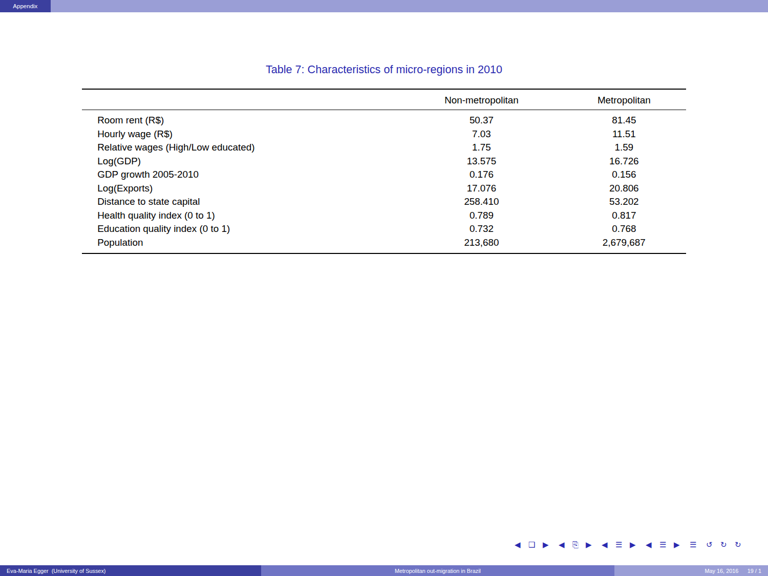Appendix
Table 7: Characteristics of micro-regions in 2010
| | Non-metropolitan | Metropolitan |
| --- | --- | --- |
| Room rent (R$) | 50.37 | 81.45 |
| Hourly wage (R$) | 7.03 | 11.51 |
| Relative wages (High/Low educated) | 1.75 | 1.59 |
| Log(GDP) | 13.575 | 16.726 |
| GDP growth 2005-2010 | 0.176 | 0.156 |
| Log(Exports) | 17.076 | 20.806 |
| Distance to state capital | 258.410 | 53.202 |
| Health quality index (0 to 1) | 0.789 | 0.817 |
| Education quality index (0 to 1) | 0.732 | 0.768 |
| Population | 213,680 | 2,679,687 |
◀ ❑ ▶◀ ⎘ ▶◀ ☰ ▶◀ ☰ ▶☰↺ ↻ ↻
Eva-Maria Egger (University of Sussex)
Metropolitan out-migration in Brazil
May 16, 201619 / 1